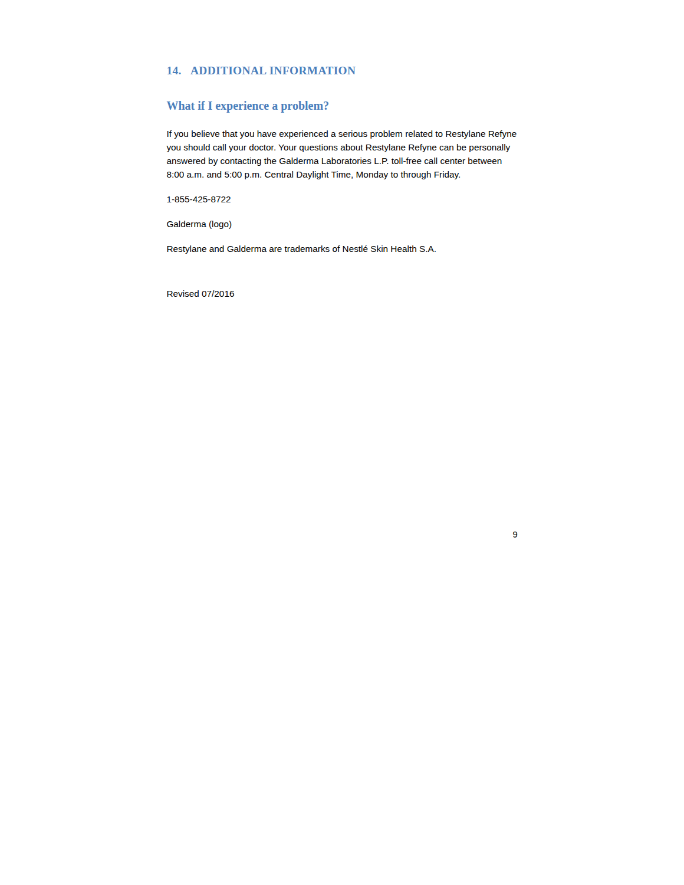14. ADDITIONAL INFORMATION
What if I experience a problem?
If you believe that you have experienced a serious problem related to Restylane Refyne you should call your doctor. Your questions about Restylane Refyne can be personally answered by contacting the Galderma Laboratories L.P. toll-free call center between 8:00 a.m. and 5:00 p.m. Central Daylight Time, Monday to through Friday.
1-855-425-8722
Galderma (logo)
Restylane and Galderma are trademarks of Nestlé Skin Health S.A.
Revised 07/2016
9